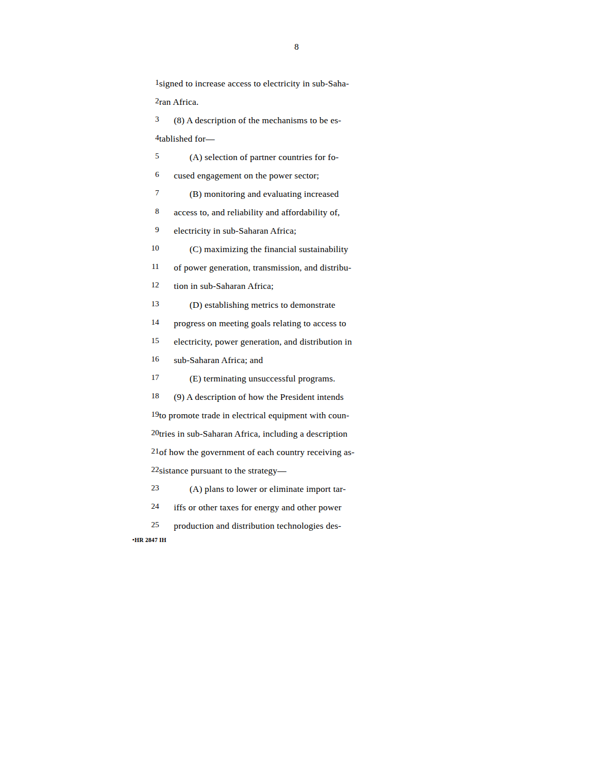8
| 1 | signed to increase access to electricity in sub-Saha- |
| 2 | ran Africa. |
| 3 | (8) A description of the mechanisms to be es- |
| 4 | tablished for— |
| 5 | (A) selection of partner countries for fo- |
| 6 | cused engagement on the power sector; |
| 7 | (B) monitoring and evaluating increased |
| 8 | access to, and reliability and affordability of, |
| 9 | electricity in sub-Saharan Africa; |
| 10 | (C) maximizing the financial sustainability |
| 11 | of power generation, transmission, and distribu- |
| 12 | tion in sub-Saharan Africa; |
| 13 | (D) establishing metrics to demonstrate |
| 14 | progress on meeting goals relating to access to |
| 15 | electricity, power generation, and distribution in |
| 16 | sub-Saharan Africa; and |
| 17 | (E) terminating unsuccessful programs. |
| 18 | (9) A description of how the President intends |
| 19 | to promote trade in electrical equipment with coun- |
| 20 | tries in sub-Saharan Africa, including a description |
| 21 | of how the government of each country receiving as- |
| 22 | sistance pursuant to the strategy— |
| 23 | (A) plans to lower or eliminate import tar- |
| 24 | iffs or other taxes for energy and other power |
| 25 | production and distribution technologies des- |
•HR 2847 IH